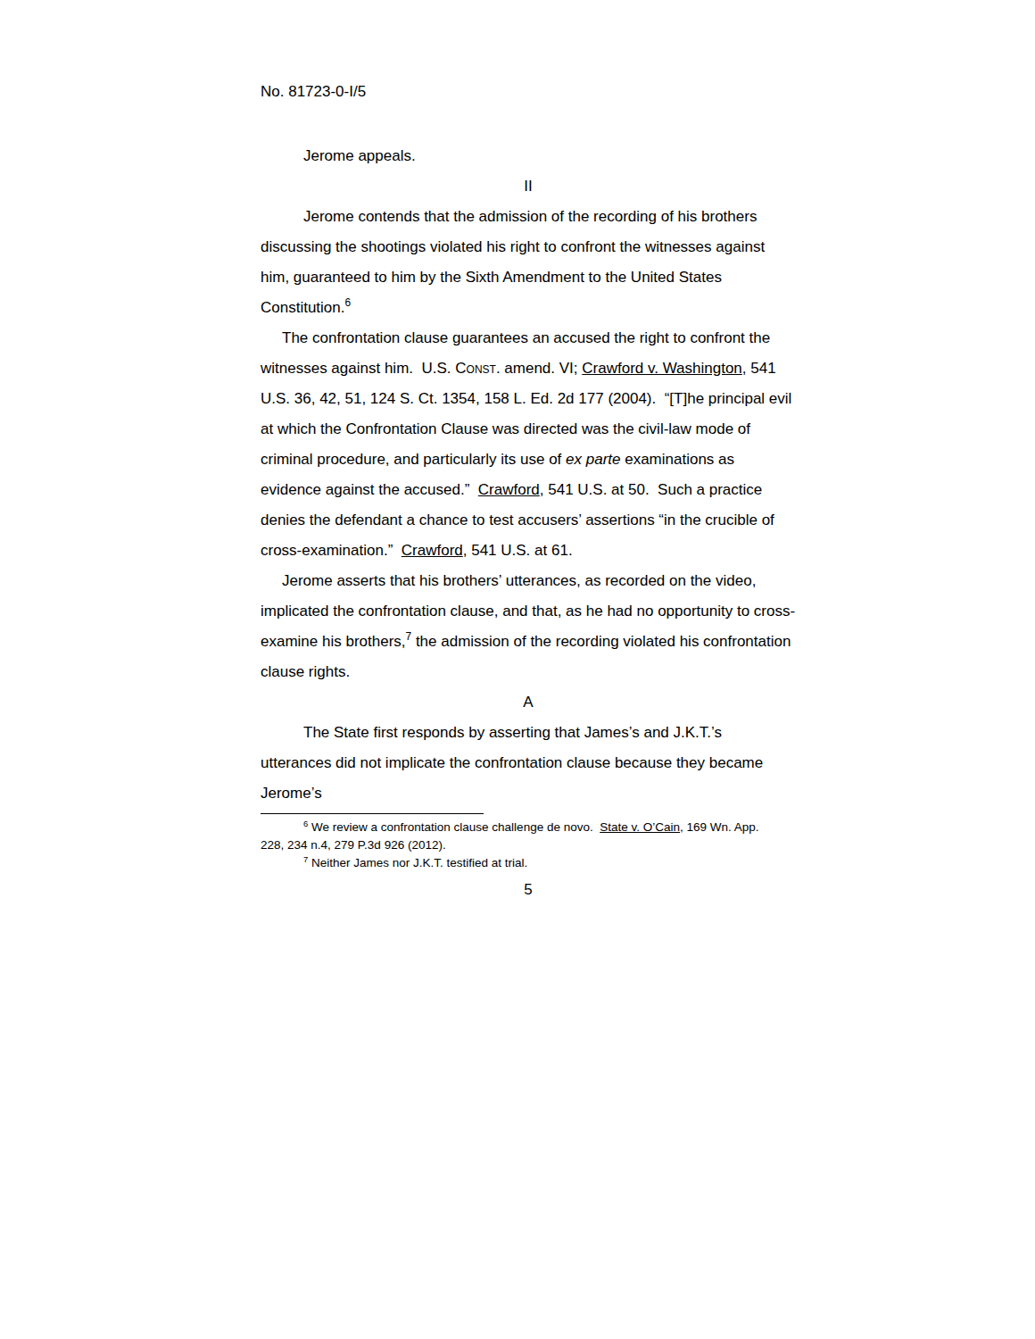No. 81723-0-I/5
Jerome appeals.
II
Jerome contends that the admission of the recording of his brothers discussing the shootings violated his right to confront the witnesses against him, guaranteed to him by the Sixth Amendment to the United States Constitution.6
The confrontation clause guarantees an accused the right to confront the witnesses against him. U.S. Const. amend. VI; Crawford v. Washington, 541 U.S. 36, 42, 51, 124 S. Ct. 1354, 158 L. Ed. 2d 177 (2004). “[T]he principal evil at which the Confrontation Clause was directed was the civil-law mode of criminal procedure, and particularly its use of ex parte examinations as evidence against the accused.” Crawford, 541 U.S. at 50. Such a practice denies the defendant a chance to test accusers’ assertions “in the crucible of cross-examination.” Crawford, 541 U.S. at 61.
Jerome asserts that his brothers’ utterances, as recorded on the video, implicated the confrontation clause, and that, as he had no opportunity to cross-examine his brothers,7 the admission of the recording violated his confrontation clause rights.
A
The State first responds by asserting that James’s and J.K.T.’s utterances did not implicate the confrontation clause because they became Jerome’s
6 We review a confrontation clause challenge de novo. State v. O’Cain, 169 Wn. App.
228, 234 n.4, 279 P.3d 926 (2012).
7 Neither James nor J.K.T. testified at trial.
5